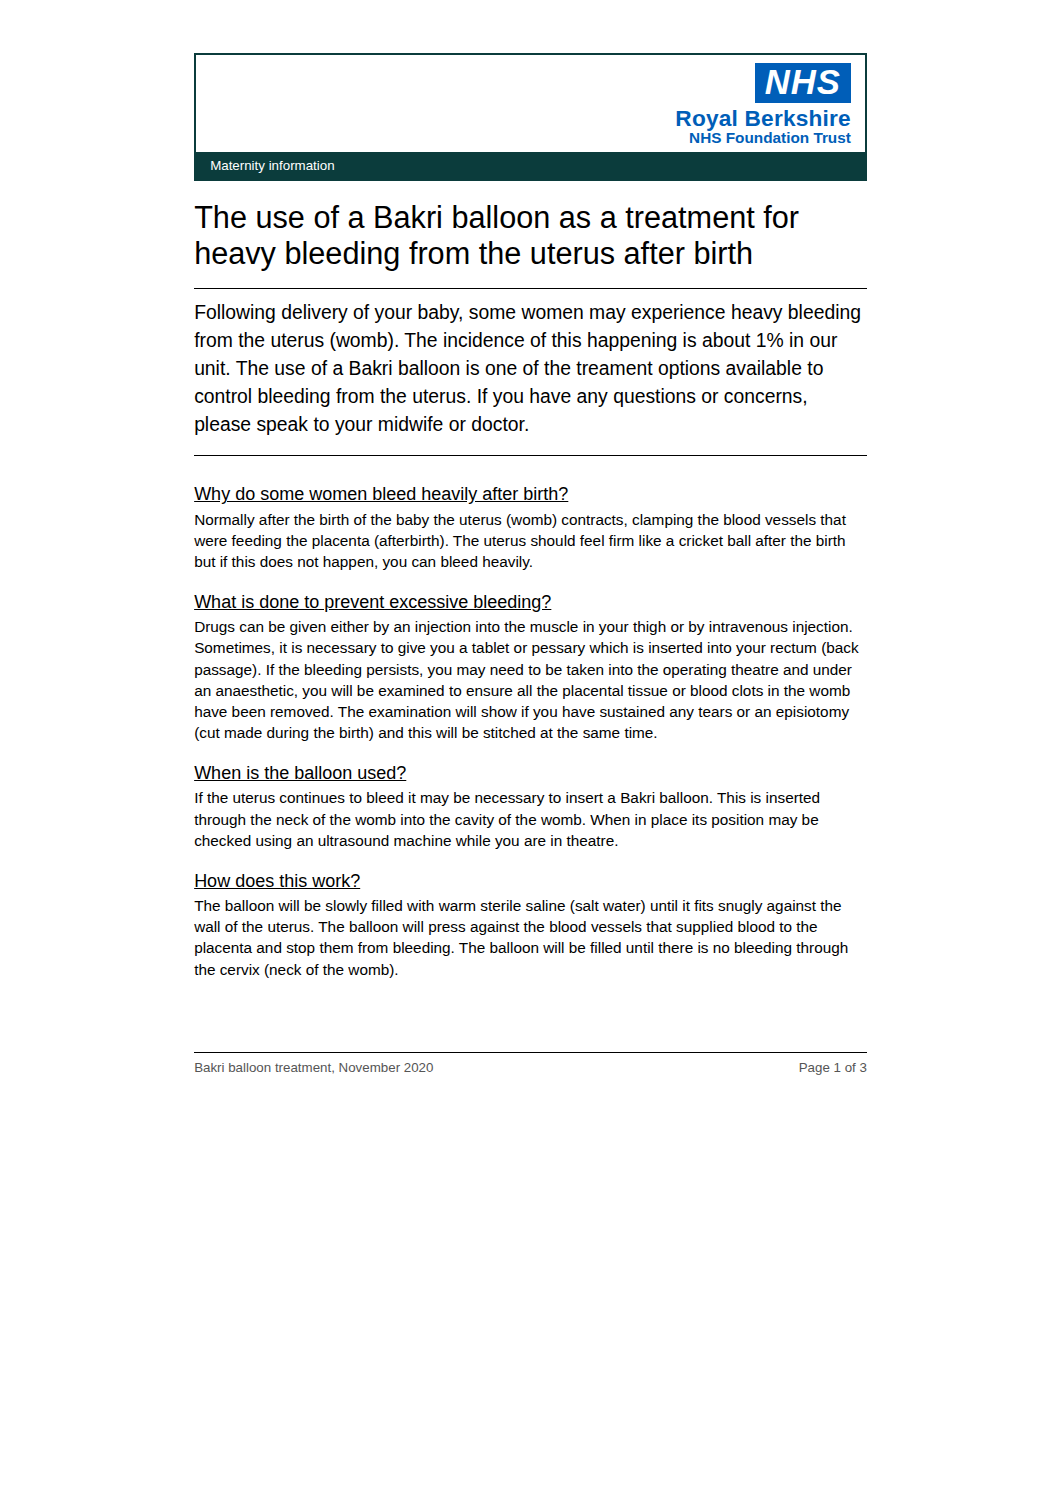NHS
Royal Berkshire
NHS Foundation Trust
Maternity information
The use of a Bakri balloon as a treatment for heavy bleeding from the uterus after birth
Following delivery of your baby, some women may experience heavy bleeding from the uterus (womb). The incidence of this happening is about 1% in our unit. The use of a Bakri balloon is one of the treament options available to control bleeding from the uterus. If you have any questions or concerns, please speak to your midwife or doctor.
Why do some women bleed heavily after birth?
Normally after the birth of the baby the uterus (womb) contracts, clamping the blood vessels that were feeding the placenta (afterbirth). The uterus should feel firm like a cricket ball after the birth but if this does not happen, you can bleed heavily.
What is done to prevent excessive bleeding?
Drugs can be given either by an injection into the muscle in your thigh or by intravenous injection. Sometimes, it is necessary to give you a tablet or pessary which is inserted into your rectum (back passage). If the bleeding persists, you may need to be taken into the operating theatre and under an anaesthetic, you will be examined to ensure all the placental tissue or blood clots in the womb have been removed. The examination will show if you have sustained any tears or an episiotomy (cut made during the birth) and this will be stitched at the same time.
When is the balloon used?
If the uterus continues to bleed it may be necessary to insert a Bakri balloon. This is inserted through the neck of the womb into the cavity of the womb. When in place its position may be checked using an ultrasound machine while you are in theatre.
How does this work?
The balloon will be slowly filled with warm sterile saline (salt water) until it fits snugly against the wall of the uterus. The balloon will press against the blood vessels that supplied blood to the placenta and stop them from bleeding. The balloon will be filled until there is no bleeding through the cervix (neck of the womb).
Bakri balloon treatment, November 2020 Page 1 of 3